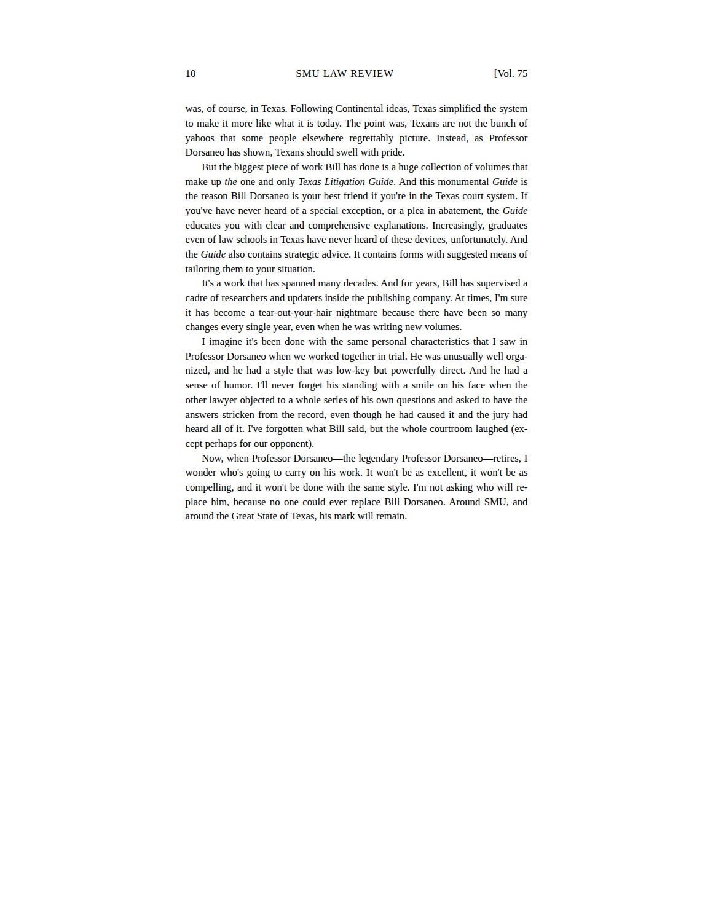10 SMU LAW REVIEW [Vol. 75
was, of course, in Texas. Following Continental ideas, Texas simplified the system to make it more like what it is today. The point was, Texans are not the bunch of yahoos that some people elsewhere regrettably picture. Instead, as Professor Dorsaneo has shown, Texans should swell with pride.
But the biggest piece of work Bill has done is a huge collection of volumes that make up the one and only Texas Litigation Guide. And this monumental Guide is the reason Bill Dorsaneo is your best friend if you're in the Texas court system. If you've have never heard of a special exception, or a plea in abatement, the Guide educates you with clear and comprehensive explanations. Increasingly, graduates even of law schools in Texas have never heard of these devices, unfortunately. And the Guide also contains strategic advice. It contains forms with suggested means of tailoring them to your situation.
It's a work that has spanned many decades. And for years, Bill has supervised a cadre of researchers and updaters inside the publishing company. At times, I'm sure it has become a tear-out-your-hair nightmare because there have been so many changes every single year, even when he was writing new volumes.
I imagine it's been done with the same personal characteristics that I saw in Professor Dorsaneo when we worked together in trial. He was unusually well organized, and he had a style that was low-key but powerfully direct. And he had a sense of humor. I'll never forget his standing with a smile on his face when the other lawyer objected to a whole series of his own questions and asked to have the answers stricken from the record, even though he had caused it and the jury had heard all of it. I've forgotten what Bill said, but the whole courtroom laughed (except perhaps for our opponent).
Now, when Professor Dorsaneo—the legendary Professor Dorsaneo—retires, I wonder who's going to carry on his work. It won't be as excellent, it won't be as compelling, and it won't be done with the same style. I'm not asking who will replace him, because no one could ever replace Bill Dorsaneo. Around SMU, and around the Great State of Texas, his mark will remain.